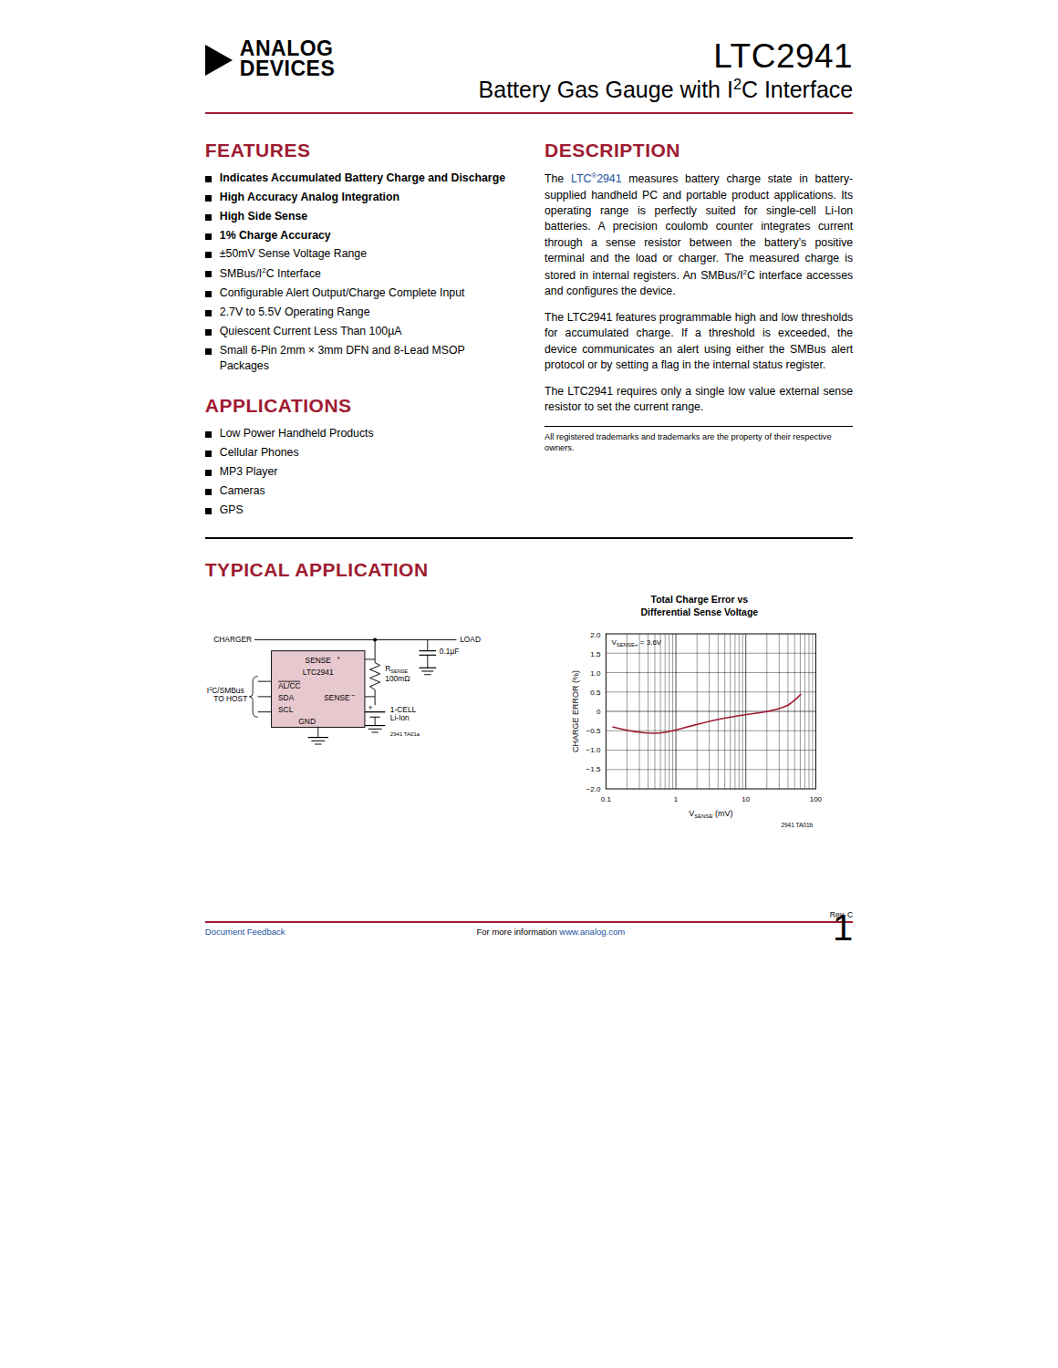ANALOG
DEVICES
LTC2941
Battery Gas Gauge with I2C Interface
FEATURES
Indicates Accumulated Battery Charge and Discharge
High Accuracy Analog Integration
High Side Sense
1% Charge Accuracy
±50mV Sense Voltage Range
SMBus/I2C Interface
Configurable Alert Output/Charge Complete Input
2.7V to 5.5V Operating Range
Quiescent Current Less Than 100µA
Small 6-Pin 2mm × 3mm DFN and 8-Lead MSOP Packages
APPLICATIONS
Low Power Handheld Products
Cellular Phones
MP3 Player
Cameras
GPS
DESCRIPTION
The LTC®2941 measures battery charge state in battery-supplied handheld PC and portable product applications. Its operating range is perfectly suited for single-cell Li-Ion batteries. A precision coulomb counter integrates current through a sense resistor between the battery’s positive terminal and the load or charger. The measured charge is stored in internal registers. An SMBus/I2C interface accesses and configures the device.
The LTC2941 features programmable high and low thresholds for accumulated charge. If a threshold is exceeded, the device communicates an alert using either the SMBus alert protocol or by setting a flag in the internal status register.
The LTC2941 requires only a single low value external sense resistor to set the current range.
All registered trademarks and trademarks are the property of their respective owners.
TYPICAL APPLICATION
CHARGER LOAD 0.1µF SENSE + LTC2941 AL/CC SDA SENSE − SCL GND RSENSE 100mΩ + 1-CELL Li-Ion I2C/SMBus TO HOST 2941 TA01a
Total Charge Error vs
Differential Sense Voltage
2.0 1.5 1.0 0.5 0 −0.5 −1.0 −1.5 −2.0 0.1 1 10 100 VSENSE (mV) CHARGE ERROR (%) VSENSE+ = 3.6V 2941 TA01b
Rev. C
Document Feedback
For more information www.analog.com
1